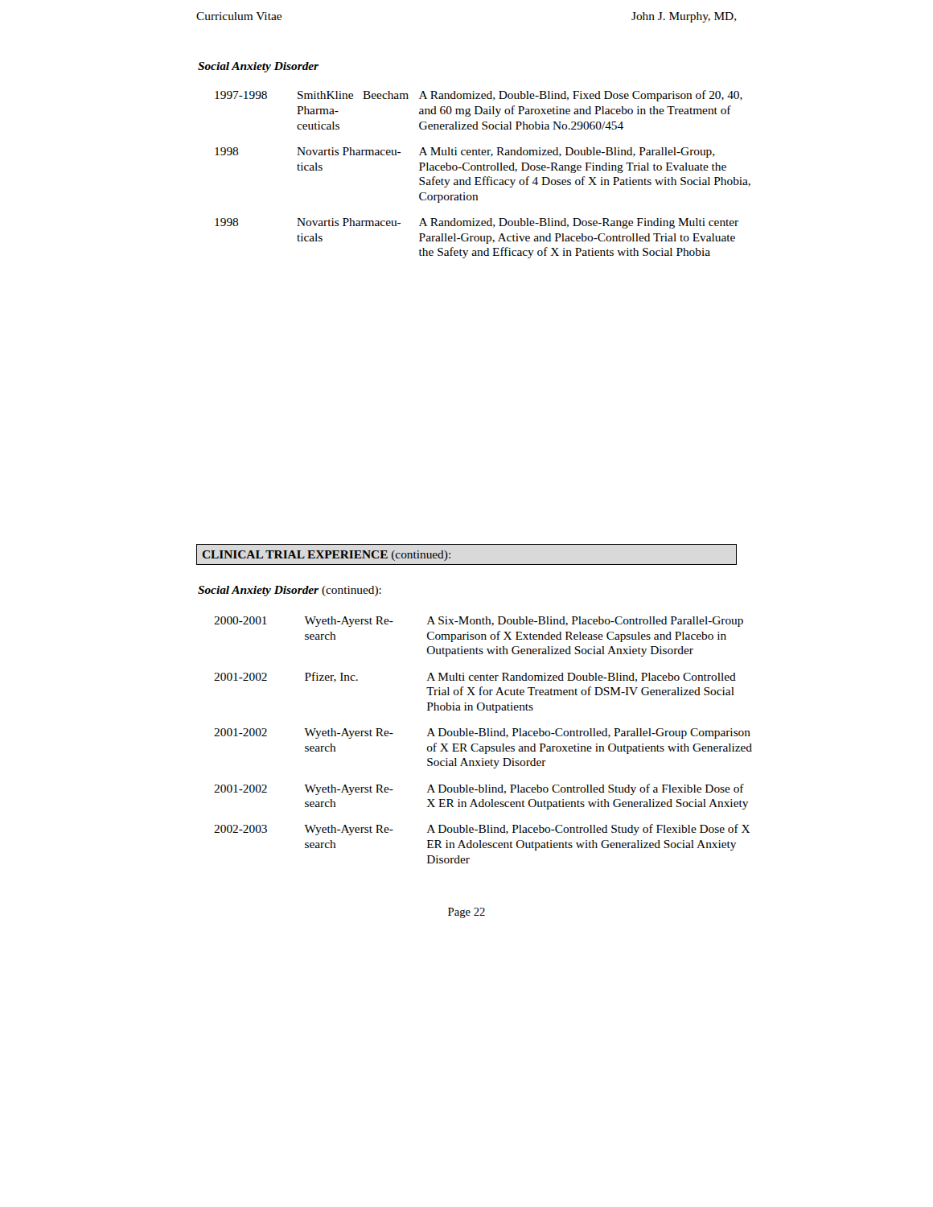Curriculum Vitae
John J. Murphy, MD,
Social Anxiety Disorder
| 1997-1998 | SmithKline Beecham Pharma- ceuticals | A Randomized, Double-Blind, Fixed Dose Comparison of 20, 40, and 60 mg Daily of Paroxetine and Placebo in the Treatment of Generalized Social Phobia No.29060/454 |
| 1998 | Novartis Pharmaceu- ticals | A Multi center, Randomized, Double-Blind, Parallel-Group, Placebo-Controlled, Dose-Range Finding Trial to Evaluate the Safety and Efficacy of 4 Doses of X in Patients with Social Phobia, Corporation |
| 1998 | Novartis Pharmaceu- ticals | A Randomized, Double-Blind, Dose-Range Finding Multi center Parallel-Group, Active and Placebo-Controlled Trial to Evaluate the Safety and Efficacy of X in Patients with Social Phobia |
CLINICAL TRIAL EXPERIENCE (continued):
Social Anxiety Disorder (continued):
| 2000-2001 | Wyeth-Ayerst Re- search | A Six-Month, Double-Blind, Placebo-Controlled Parallel-Group Comparison of X Extended Release Capsules and Placebo in Outpatients with Generalized Social Anxiety Disorder |
| 2001-2002 | Pfizer, Inc. | A Multi center Randomized Double-Blind, Placebo Controlled Trial of X for Acute Treatment of DSM-IV Generalized Social Phobia in Outpatients |
| 2001-2002 | Wyeth-Ayerst Re- search | A Double-Blind, Placebo-Controlled, Parallel-Group Comparison of X ER Capsules and Paroxetine in Outpatients with Generalized Social Anxiety Disorder |
| 2001-2002 | Wyeth-Ayerst Re- search | A Double-blind, Placebo Controlled Study of a Flexible Dose of X ER in Adolescent Outpatients with Generalized Social Anxiety |
| 2002-2003 | Wyeth-Ayerst Re- search | A Double-Blind, Placebo-Controlled Study of Flexible Dose of X ER in Adolescent Outpatients with Generalized Social Anxiety Disorder |
Page 22